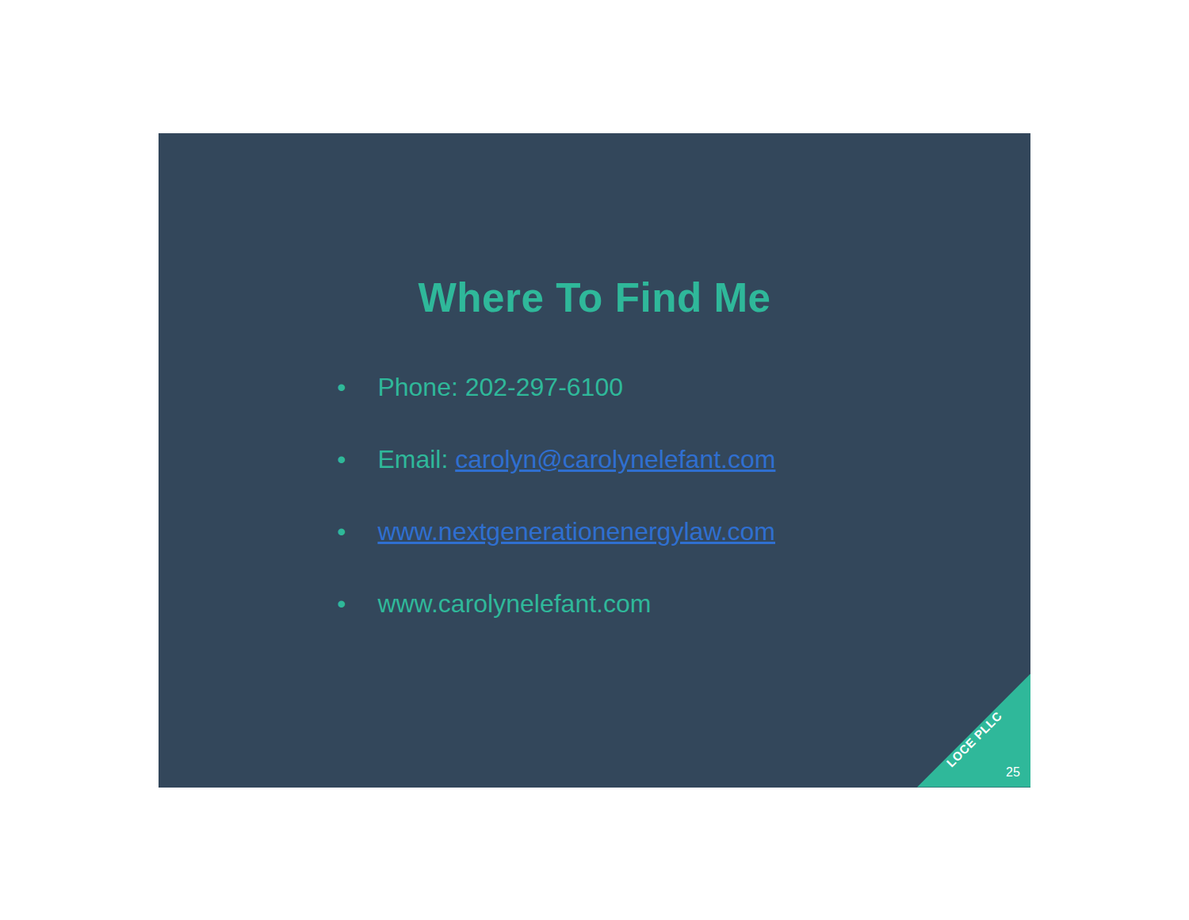Where To Find Me
Phone: 202-297-6100
Email: carolyn@carolynelefant.com
www.nextgenerationenergylaw.com
www.carolynelefant.com
LOCE PLLC
25